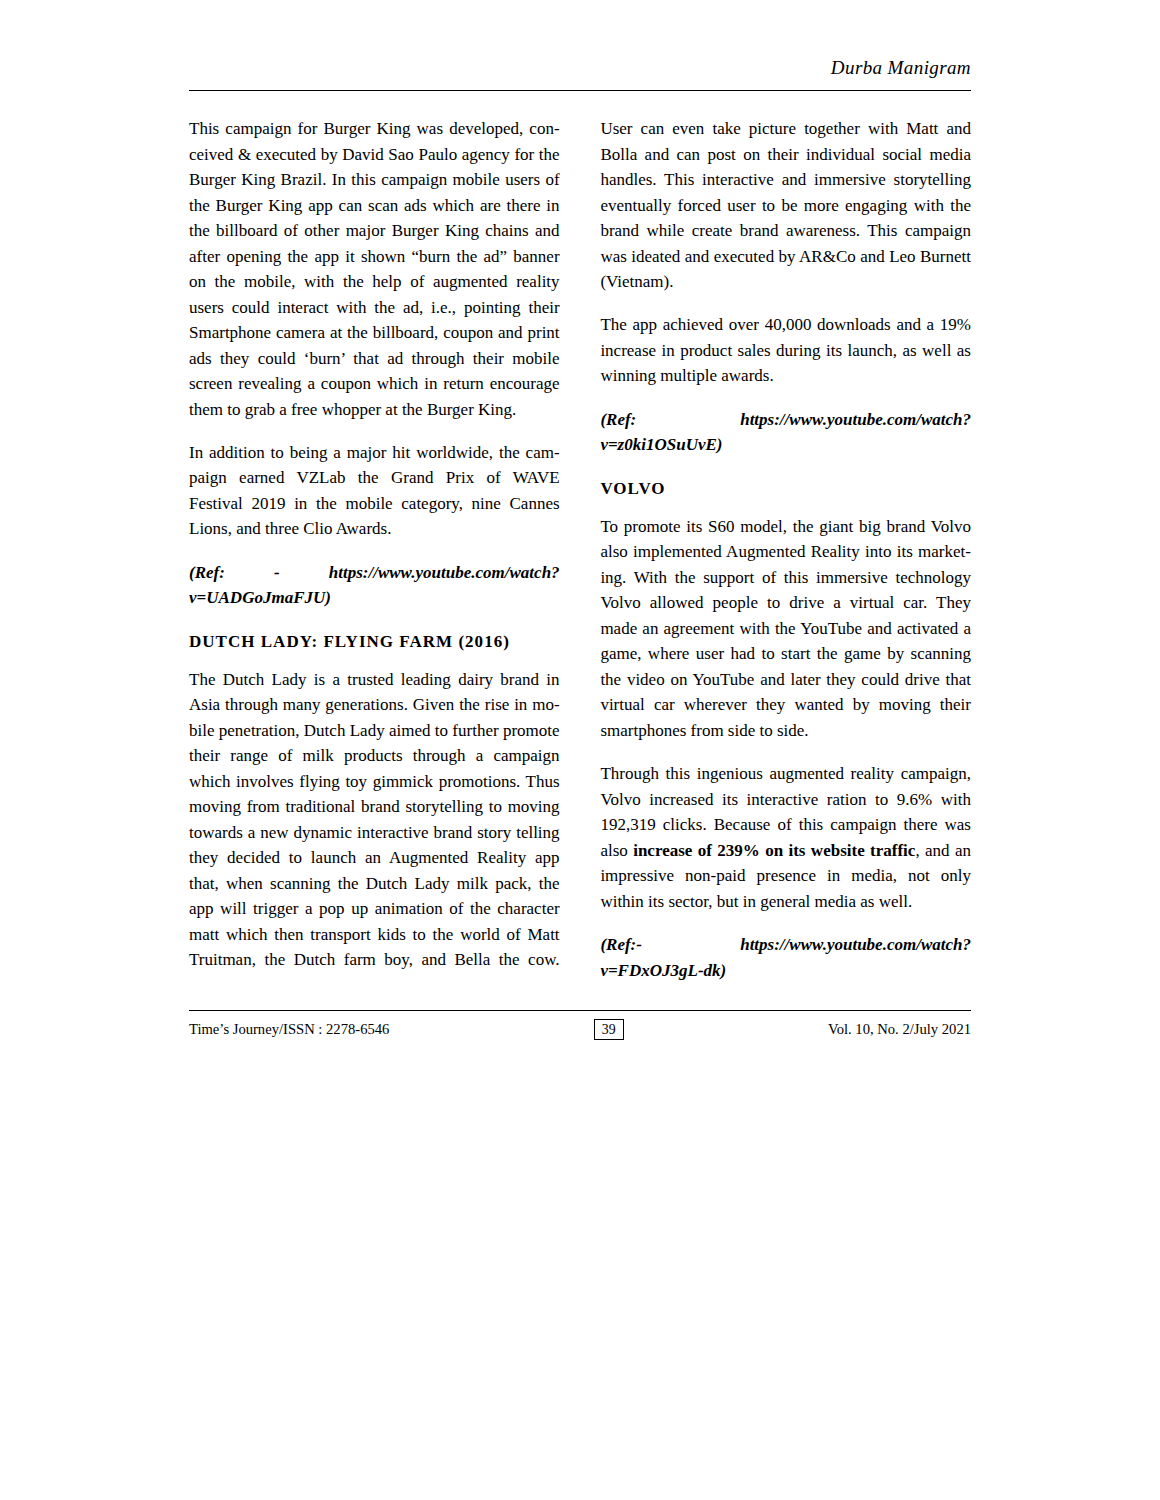Durba Manigram
This campaign for Burger King was developed, conceived & executed by David Sao Paulo agency for the Burger King Brazil. In this campaign mobile users of the Burger King app can scan ads which are there in the billboard of other major Burger King chains and after opening the app it shown “burn the ad” banner on the mobile, with the help of augmented reality users could interact with the ad, i.e., pointing their Smartphone camera at the billboard, coupon and print ads they could ‘burn’ that ad through their mobile screen revealing a coupon which in return encourage them to grab a free whopper at the Burger King.
In addition to being a major hit worldwide, the campaign earned VZLab the Grand Prix of WAVE Festival 2019 in the mobile category, nine Cannes Lions, and three Clio Awards.
(Ref: - https://www.youtube.com/watch?v=UADGoJmaFJU)
DUTCH LADY: FLYING FARM (2016)
The Dutch Lady is a trusted leading dairy brand in Asia through many generations. Given the rise in mobile penetration, Dutch Lady aimed to further promote their range of milk products through a campaign which involves flying toy gimmick promotions. Thus moving from traditional brand storytelling to moving towards a new dynamic interactive brand story telling they decided to launch an Augmented Reality app that, when scanning the Dutch Lady milk pack, the app will trigger a pop up animation of the character matt which then transport kids to the world of Matt Truitman, the Dutch farm boy, and Bella the cow. User can even take picture together with Matt and Bolla and can post on their individual social media handles. This interactive and immersive storytelling eventually forced user to be more engaging with the brand while create brand awareness. This campaign was ideated and executed by AR&Co and Leo Burnett (Vietnam).
The app achieved over 40,000 downloads and a 19% increase in product sales during its launch, as well as winning multiple awards.
(Ref: https://www.youtube.com/watch?v=z0ki1OSuUvE)
VOLVO
To promote its S60 model, the giant big brand Volvo also implemented Augmented Reality into its marketing. With the support of this immersive technology Volvo allowed people to drive a virtual car. They made an agreement with the YouTube and activated a game, where user had to start the game by scanning the video on YouTube and later they could drive that virtual car wherever they wanted by moving their smartphones from side to side.
Through this ingenious augmented reality campaign, Volvo increased its interactive ration to 9.6% with 192,319 clicks. Because of this campaign there was also increase of 239% on its website traffic, and an impressive non-paid presence in media, not only within its sector, but in general media as well.
(Ref:- https://www.youtube.com/watch?v=FDxOJ3gL-dk)
Time’s Journey/ISSN : 2278-6546
39
Vol. 10, No. 2/July 2021